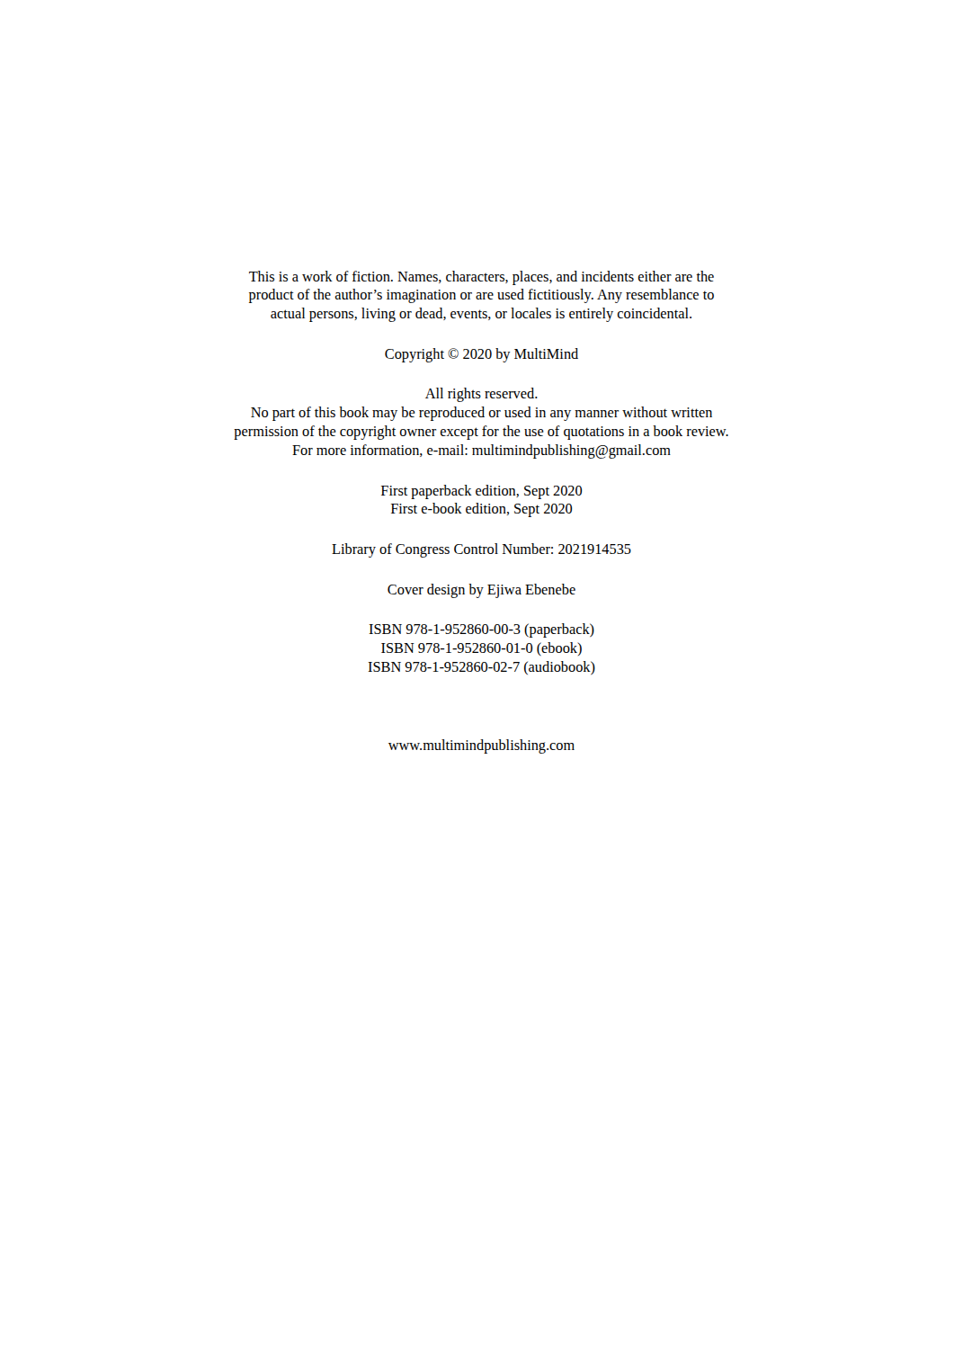This is a work of fiction. Names, characters, places, and incidents either are the product of the author’s imagination or are used fictitiously. Any resemblance to actual persons, living or dead, events, or locales is entirely coincidental.
Copyright © 2020 by MultiMind
All rights reserved.
No part of this book may be reproduced or used in any manner without written permission of the copyright owner except for the use of quotations in a book review. For more information, e-mail: multimindpublishing@gmail.com
First paperback edition, Sept 2020
First e-book edition, Sept 2020
Library of Congress Control Number: 2021914535
Cover design by Ejiwa Ebenebe
ISBN 978-1-952860-00-3 (paperback)
ISBN 978-1-952860-01-0 (ebook)
ISBN 978-1-952860-02-7 (audiobook)
www.multimindpublishing.com